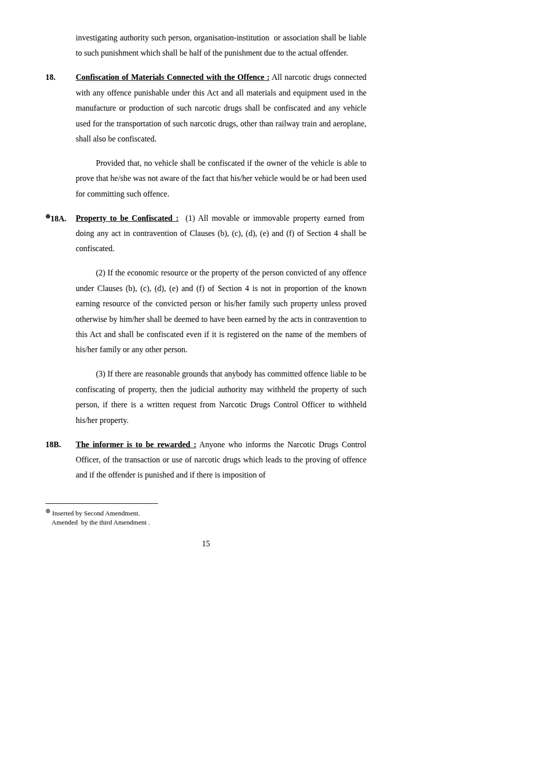investigating authority such person, organisation-institution or association shall be liable to such punishment which shall be half of the punishment due to the actual offender.
18.
Confiscation of Materials Connected with the Offence : All narcotic drugs connected with any offence punishable under this Act and all materials and equipment used in the manufacture or production of such narcotic drugs shall be confiscated and any vehicle used for the transportation of such narcotic drugs, other than railway train and aeroplane, shall also be confiscated.
Provided that, no vehicle shall be confiscated if the owner of the vehicle is able to prove that he/she was not aware of the fact that his/her vehicle would be or had been used for committing such offence.
⊕18A.
Property to be Confiscated : (1) All movable or immovable property earned from doing any act in contravention of Clauses (b), (c), (d), (e) and (f) of Section 4 shall be confiscated.
(2) If the economic resource or the property of the person convicted of any offence under Clauses (b), (c), (d), (e) and (f) of Section 4 is not in proportion of the known earning resource of the convicted person or his/her family such property unless proved otherwise by him/her shall be deemed to have been earned by the acts in contravention to this Act and shall be confiscated even if it is registered on the name of the members of his/her family or any other person.
(3) If there are reasonable grounds that anybody has committed offence liable to be confiscating of property, then the judicial authority may withheld the property of such person, if there is a written request from Narcotic Drugs Control Officer to withheld his/her property.
18B.
The informer is to be rewarded : Anyone who informs the Narcotic Drugs Control Officer, of the transaction or use of narcotic drugs which leads to the proving of offence and if the offender is punished and if there is imposition of
⊕ Inserted by Second Amendment.
Amended by the third Amendment .
15